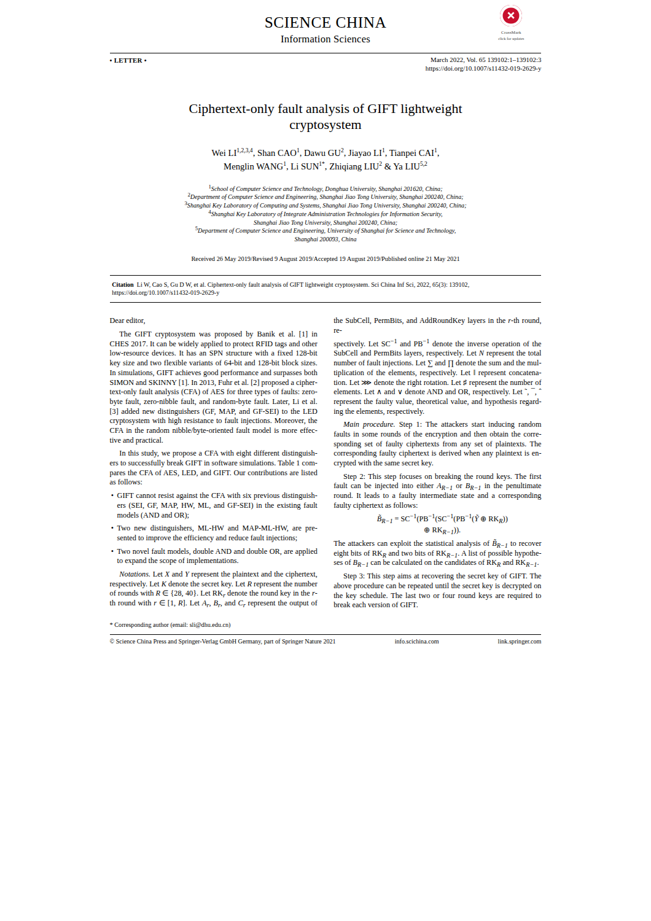CrossMark click for updates
SCIENCE CHINA
Information Sciences
• LETTER •
March 2022, Vol. 65 139102:1–139102:3
https://doi.org/10.1007/s11432-019-2629-y
Ciphertext-only fault analysis of GIFT lightweight
cryptosystem
Wei LI1,2,3,4, Shan CAO1, Dawu GU2, Jiayao LI1, Tianpei CAI1,
Menglin WANG1, Li SUN1*, Zhiqiang LIU2 & Ya LIU5,2
1School of Computer Science and Technology, Donghua University, Shanghai 201620, China;
2Department of Computer Science and Engineering, Shanghai Jiao Tong University, Shanghai 200240, China;
3Shanghai Key Laboratory of Computing and Systems, Shanghai Jiao Tong University, Shanghai 200240, China;
4Shanghai Key Laboratory of Integrate Administration Technologies for Information Security,
Shanghai Jiao Tong University, Shanghai 200240, China;
5Department of Computer Science and Engineering, University of Shanghai for Science and Technology,
Shanghai 200093, China
Received 26 May 2019/Revised 9 August 2019/Accepted 19 August 2019/Published online 21 May 2021
Citation Li W, Cao S, Gu D W, et al. Ciphertext-only fault analysis of GIFT lightweight cryptosystem. Sci China Inf Sci, 2022, 65(3): 139102, https://doi.org/10.1007/s11432-019-2629-y
Dear editor,
The GIFT cryptosystem was proposed by Banik et al. [1] in CHES 2017. It can be widely applied to protect RFID tags and other low-resource devices. It has an SPN structure with a fixed 128-bit key size and two flexible variants of 64-bit and 128-bit block sizes. In simulations, GIFT achieves good performance and surpasses both SIMON and SKINNY [1]. In 2013, Fuhr et al. [2] proposed a ciphertext-only fault analysis (CFA) of AES for three types of faults: zero-byte fault, zero-nibble fault, and random-byte fault. Later, Li et al. [3] added new distinguishers (GF, MAP, and GF-SEI) to the LED cryptosystem with high resistance to fault injections. Moreover, the CFA in the random nibble/byte-oriented fault model is more effective and practical.
In this study, we propose a CFA with eight different distinguishers to successfully break GIFT in software simulations. Table 1 compares the CFA of AES, LED, and GIFT. Our contributions are listed as follows:
GIFT cannot resist against the CFA with six previous distinguishers (SEI, GF, MAP, HW, ML, and GF-SEI) in the existing fault models (AND and OR);
Two new distinguishers, ML-HW and MAP-ML-HW, are presented to improve the efficiency and reduce fault injections;
Two novel fault models, double AND and double OR, are applied to expand the scope of implementations.
Notations. Let X and Y represent the plaintext and the ciphertext, respectively. Let K denote the secret key. Let R represent the number of rounds with R ∈ {28, 40}. Let RKr denote the round key in the r-th round with r ∈ [1, R]. Let Ar, Br, and Cr represent the output of the SubCell, PermBits, and AddRoundKey layers in the r-th round, re-
spectively. Let SC−1 and PB−1 denote the inverse operation of the SubCell and PermBits layers, respectively. Let N represent the total number of fault injections. Let ∑ and ∏ denote the sum and the multiplication of the elements, respectively. Let ‖ represent concatenation. Let ⋙ denote the right rotation. Let ♯ represent the number of elements. Let ∧ and ∨ denote AND and OR, respectively. Let ˜, ¯, ˆ represent the faulty value, theoretical value, and hypothesis regarding the elements, respectively.
Main procedure. Step 1: The attackers start inducing random faults in some rounds of the encryption and then obtain the corresponding set of faulty ciphertexts from any set of plaintexts. The corresponding faulty ciphertext is derived when any plaintext is encrypted with the same secret key.
Step 2: This step focuses on breaking the round keys. The first fault can be injected into either AR−1 or BR−1 in the penultimate round. It leads to a faulty intermediate state and a corresponding faulty ciphertext as follows:
B̃R−1 = SC−1(PB−1(SC−1(PB−1(Ỹ ⊕ RKR)) ⊕ RKR−1)).
The attackers can exploit the statistical analysis of B̃R−1 to recover eight bits of RKR and two bits of RKR−1. A list of possible hypotheses of BR−1 can be calculated on the candidates of RKR and RKR−1.
Step 3: This step aims at recovering the secret key of GIFT. The above procedure can be repeated until the secret key is decrypted on the key schedule. The last two or four round keys are required to break each version of GIFT.
* Corresponding author (email: sli@dhu.edu.cn)
© Science China Press and Springer-Verlag GmbH Germany, part of Springer Nature 2021
info.scichina.com
link.springer.com